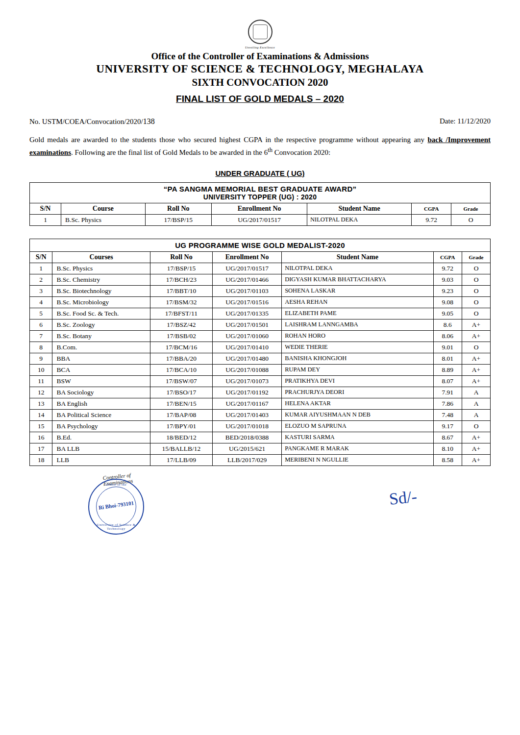Unveiling Excellence
Office of the Controller of Examinations & Admissions
UNIVERSITY OF SCIENCE & TECHNOLOGY, MEGHALAYA
SIXTH CONVOCATION 2020
FINAL LIST OF GOLD MEDALS – 2020
No. USTM/COEA/Convocation/2020/138
Date: 11/12/2020
Gold medals are awarded to the students those who secured highest CGPA in the respective programme without appearing any back /Improvement examinations. Following are the final list of Gold Medals to be awarded in the 6th Convocation 2020:
UNDER GRADUATE ( UG)
“PA SANGMA MEMORIAL BEST GRADUATE AWARD” UNIVERSITY TOPPER (UG) : 2020
| S/N | Course | Roll No | Enrollment No | Student Name | CGPA | Grade |
| --- | --- | --- | --- | --- | --- | --- |
| 1 | B.Sc. Physics | 17/BSP/15 | UG/2017/01517 | NILOTPAL DEKA | 9.72 | O |
UG PROGRAMME WISE GOLD MEDALIST-2020
| S/N | Courses | Roll No | Enrollment No | Student Name | CGPA | Grade |
| --- | --- | --- | --- | --- | --- | --- |
| 1 | B.Sc. Physics | 17/BSP/15 | UG/2017/01517 | NILOTPAL DEKA | 9.72 | O |
| 2 | B.Sc. Chemistry | 17/BCH/23 | UG/2017/01466 | DIGYASH KUMAR BHATTACHARYA | 9.03 | O |
| 3 | B.Sc. Biotechnology | 17/BBT/10 | UG/2017/01103 | SOHENA LASKAR | 9.23 | O |
| 4 | B.Sc. Microbiology | 17/BSM/32 | UG/2017/01516 | AESHA REHAN | 9.08 | O |
| 5 | B.Sc. Food Sc. & Tech. | 17/BFST/11 | UG/2017/01335 | ELIZABETH PAME | 9.05 | O |
| 6 | B.Sc. Zoology | 17/BSZ/42 | UG/2017/01501 | LAISHRAM LANNGAMBA | 8.6 | A+ |
| 7 | B.Sc. Botany | 17/BSB/02 | UG/2017/01060 | ROHAN HORO | 8.06 | A+ |
| 8 | B.Com. | 17/BCM/16 | UG/2017/01410 | WEDIE THERIE | 9.01 | O |
| 9 | BBA | 17/BBA/20 | UG/2017/01480 | BANISHA KHONGJOH | 8.01 | A+ |
| 10 | BCA | 17/BCA/10 | UG/2017/01088 | RUPAM DEY | 8.89 | A+ |
| 11 | BSW | 17/BSW/07 | UG/2017/01073 | PRATIKHYA DEVI | 8.07 | A+ |
| 12 | BA Sociology | 17/BSO/17 | UG/2017/01192 | PRACHURJYA DEORI | 7.91 | A |
| 13 | BA English | 17/BEN/15 | UG/2017/01167 | HELENA AKTAR | 7.86 | A |
| 14 | BA Political Science | 17/BAP/08 | UG/2017/01403 | KUMAR AIYUSHMAAN N DEB | 7.48 | A |
| 15 | BA Psychology | 17/BPY/01 | UG/2017/01018 | ELOZUO M SAPRUNA | 9.17 | O |
| 16 | B.Ed. | 18/BED/12 | BED/2018/0388 | KASTURI SARMA | 8.67 | A+ |
| 17 | BA LLB | 15/BALLB/12 | UG/2015/621 | PANGKAME R MARAK | 8.10 | A+ |
| 18 | LLB | 17/LLB/09 | LLB/2017/029 | MERIBENI N NGULLIE | 8.58 | A+ |
Controller of Examinations
Office of the
Ri Bhoi-793101
University of Science & Technology
Sd/-